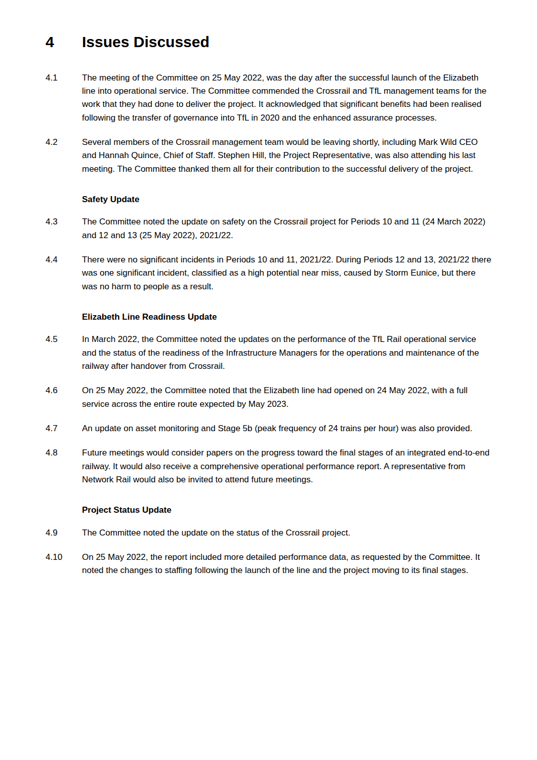4 Issues Discussed
4.1 The meeting of the Committee on 25 May 2022, was the day after the successful launch of the Elizabeth line into operational service. The Committee commended the Crossrail and TfL management teams for the work that they had done to deliver the project. It acknowledged that significant benefits had been realised following the transfer of governance into TfL in 2020 and the enhanced assurance processes.
4.2 Several members of the Crossrail management team would be leaving shortly, including Mark Wild CEO and Hannah Quince, Chief of Staff. Stephen Hill, the Project Representative, was also attending his last meeting. The Committee thanked them all for their contribution to the successful delivery of the project.
Safety Update
4.3 The Committee noted the update on safety on the Crossrail project for Periods 10 and 11 (24 March 2022) and 12 and 13 (25 May 2022), 2021/22.
4.4 There were no significant incidents in Periods 10 and 11, 2021/22. During Periods 12 and 13, 2021/22 there was one significant incident, classified as a high potential near miss, caused by Storm Eunice, but there was no harm to people as a result.
Elizabeth Line Readiness Update
4.5 In March 2022, the Committee noted the updates on the performance of the TfL Rail operational service and the status of the readiness of the Infrastructure Managers for the operations and maintenance of the railway after handover from Crossrail.
4.6 On 25 May 2022, the Committee noted that the Elizabeth line had opened on 24 May 2022, with a full service across the entire route expected by May 2023.
4.7 An update on asset monitoring and Stage 5b (peak frequency of 24 trains per hour) was also provided.
4.8 Future meetings would consider papers on the progress toward the final stages of an integrated end-to-end railway. It would also receive a comprehensive operational performance report. A representative from Network Rail would also be invited to attend future meetings.
Project Status Update
4.9 The Committee noted the update on the status of the Crossrail project.
4.10 On 25 May 2022, the report included more detailed performance data, as requested by the Committee. It noted the changes to staffing following the launch of the line and the project moving to its final stages.